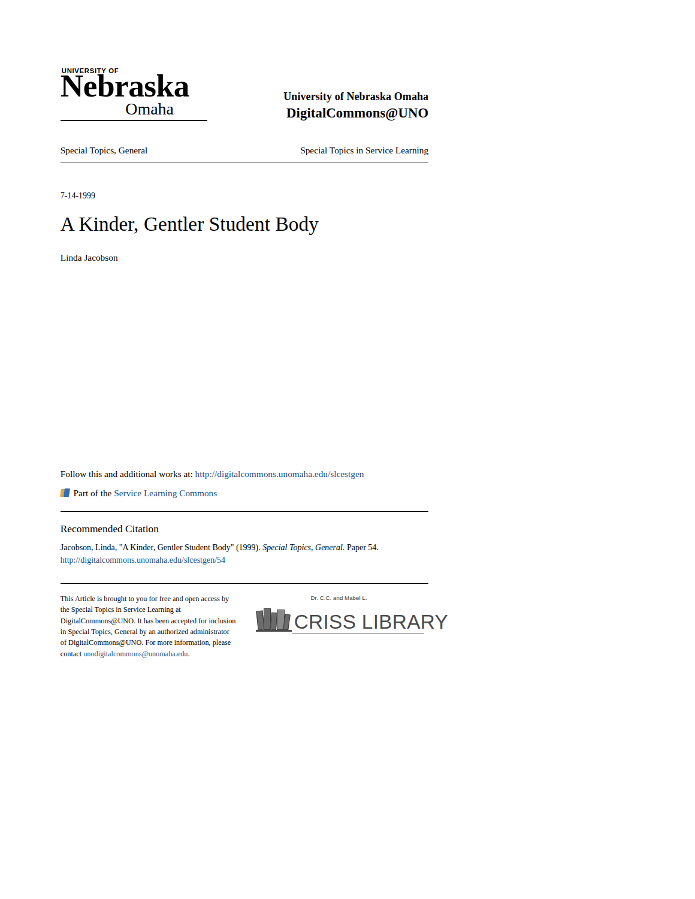University of
Nebraska
Omaha
University of Nebraska Omaha
DigitalCommons@UNO
Special Topics, General
Special Topics in Service Learning
7-14-1999
A Kinder, Gentler Student Body
Linda Jacobson
Follow this and additional works at: http://digitalcommons.unomaha.edu/slcestgen
Part of the Service Learning Commons
Recommended Citation
Jacobson, Linda, "A Kinder, Gentler Student Body" (1999). Special Topics, General. Paper 54.
http://digitalcommons.unomaha.edu/slcestgen/54
This Article is brought to you for free and open access by the Special Topics in Service Learning at DigitalCommons@UNO. It has been accepted for inclusion in Special Topics, General by an authorized administrator of DigitalCommons@UNO. For more information, please contact unodigitalcommons@unomaha.edu.
Dr. C.C. and Mabel L.
CRISS LIBRARY